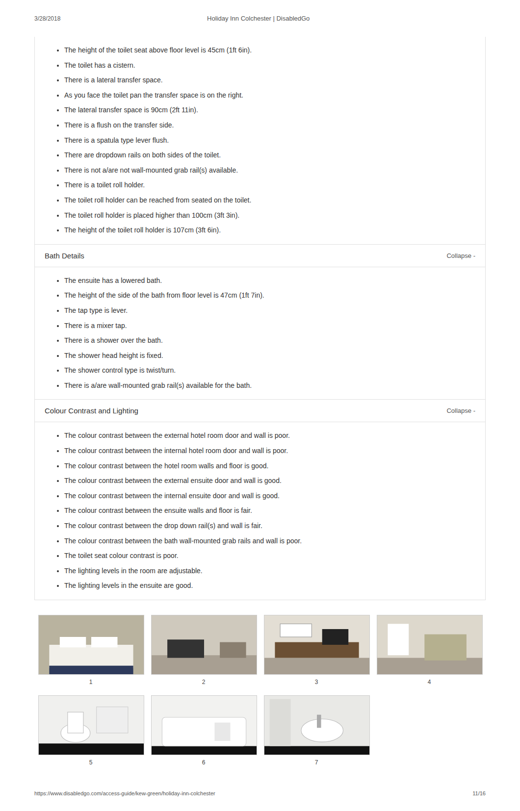3/28/2018
Holiday Inn Colchester | DisabledGo
The height of the toilet seat above floor level is 45cm (1ft 6in).
The toilet has a cistern.
There is a lateral transfer space.
As you face the toilet pan the transfer space is on the right.
The lateral transfer space is 90cm (2ft 11in).
There is a flush on the transfer side.
There is a spatula type lever flush.
There are dropdown rails on both sides of the toilet.
There is not a/are not wall-mounted grab rail(s) available.
There is a toilet roll holder.
The toilet roll holder can be reached from seated on the toilet.
The toilet roll holder is placed higher than 100cm (3ft 3in).
The height of the toilet roll holder is 107cm (3ft 6in).
Bath Details
Collapse -
The ensuite has a lowered bath.
The height of the side of the bath from floor level is 47cm (1ft 7in).
The tap type is lever.
There is a mixer tap.
There is a shower over the bath.
The shower head height is fixed.
The shower control type is twist/turn.
There is a/are wall-mounted grab rail(s) available for the bath.
Colour Contrast and Lighting
Collapse -
The colour contrast between the external hotel room door and wall is poor.
The colour contrast between the internal hotel room door and wall is poor.
The colour contrast between the hotel room walls and floor is good.
The colour contrast between the external ensuite door and wall is good.
The colour contrast between the internal ensuite door and wall is good.
The colour contrast between the ensuite walls and floor is fair.
The colour contrast between the drop down rail(s) and wall is fair.
The colour contrast between the bath wall-mounted grab rails and wall is poor.
The toilet seat colour contrast is poor.
The lighting levels in the room are adjustable.
The lighting levels in the ensuite are good.
1
2
3
4
5
6
7
https://www.disabledgo.com/access-guide/kew-green/holiday-inn-colchester 11/16